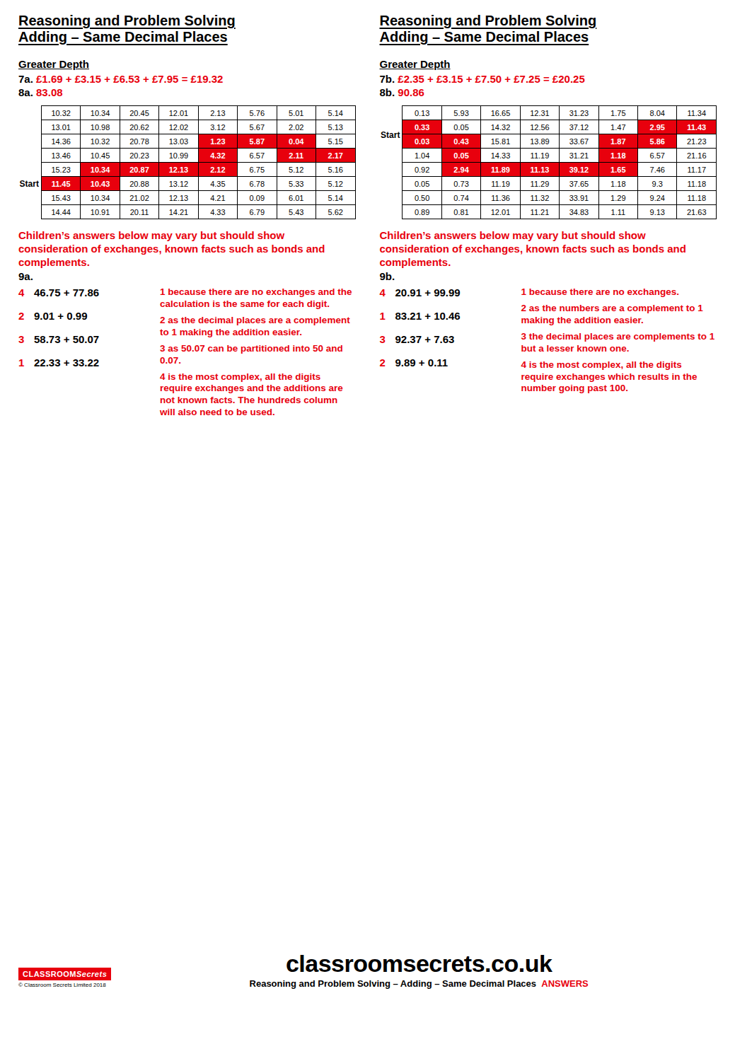Reasoning and Problem Solving
Adding – Same Decimal Places
Greater Depth
7a. £1.69 + £3.15 + £6.53 + £7.95 = £19.32
8a. 83.08
Start
| 10.32 | 10.34 | 20.45 | 12.01 | 2.13 | 5.76 | 5.01 | 5.14 |
| 13.01 | 10.98 | 20.62 | 12.02 | 3.12 | 5.67 | 2.02 | 5.13 |
| 14.36 | 10.32 | 20.78 | 13.03 | 1.23 | 5.87 | 0.04 | 5.15 |
| 13.46 | 10.45 | 20.23 | 10.99 | 4.32 | 6.57 | 2.11 | 2.17 |
| 15.23 | 10.34 | 20.87 | 12.13 | 2.12 | 6.75 | 5.12 | 5.16 |
| 11.45 | 10.43 | 20.88 | 13.12 | 4.35 | 6.78 | 5.33 | 5.12 |
| 15.43 | 10.34 | 21.02 | 12.13 | 4.21 | 0.09 | 6.01 | 5.14 |
| 14.44 | 10.91 | 20.11 | 14.21 | 4.33 | 6.79 | 5.43 | 5.62 |
Children’s answers below may vary but should show consideration of exchanges, known facts such as bonds and complements.
9a.
446.75 + 77.86
29.01 + 0.99
358.73 + 50.07
122.33 + 33.22
1 because there are no exchanges and the calculation is the same for each digit.
2 as the decimal places are a complement to 1 making the addition easier.
3 as 50.07 can be partitioned into 50 and 0.07.
4 is the most complex, all the digits require exchanges and the additions are not known facts. The hundreds column will also need to be used.
Reasoning and Problem Solving
Adding – Same Decimal Places
Greater Depth
7b. £2.35 + £3.15 + £7.50 + £7.25 = £20.25
8b. 90.86
Start
| 0.13 | 5.93 | 16.65 | 12.31 | 31.23 | 1.75 | 8.04 | 11.34 |
| 0.33 | 0.05 | 14.32 | 12.56 | 37.12 | 1.47 | 2.95 | 11.43 |
| 0.03 | 0.43 | 15.81 | 13.89 | 33.67 | 1.87 | 5.86 | 21.23 |
| 1.04 | 0.05 | 14.33 | 11.19 | 31.21 | 1.18 | 6.57 | 21.16 |
| 0.92 | 2.94 | 11.89 | 11.13 | 39.12 | 1.65 | 7.46 | 11.17 |
| 0.05 | 0.73 | 11.19 | 11.29 | 37.65 | 1.18 | 9.3 | 11.18 |
| 0.50 | 0.74 | 11.36 | 11.32 | 33.91 | 1.29 | 9.24 | 11.18 |
| 0.89 | 0.81 | 12.01 | 11.21 | 34.83 | 1.11 | 9.13 | 21.63 |
Children’s answers below may vary but should show consideration of exchanges, known facts such as bonds and complements.
9b.
420.91 + 99.99
183.21 + 10.46
392.37 + 7.63
29.89 + 0.11
1 because there are no exchanges.
2 as the numbers are a complement to 1 making the addition easier.
3 the decimal places are complements to 1 but a lesser known one.
4 is the most complex, all the digits require exchanges which results in the number going past 100.
CLASSROOMSecrets
© Classroom Secrets Limited 2018
classroomsecrets.co.uk
Reasoning and Problem Solving – Adding – Same Decimal Places ANSWERS